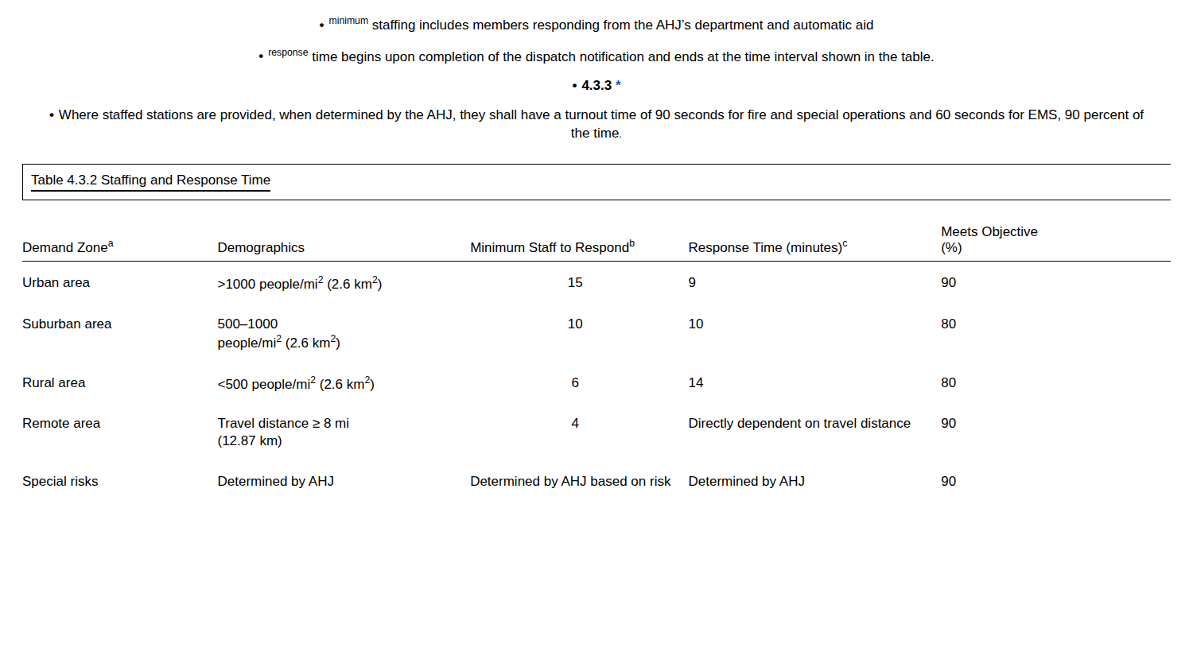•minimum staffing includes members responding from the AHJ’s department and automatic aid
•response time begins upon completion of the dispatch notification and ends at the time interval shown in the table.
•4.3.3 *
•Where staffed stations are provided, when determined by the AHJ, they shall have a turnout time of 90 seconds for fire and special operations and 60 seconds for EMS, 90 percent of the time.
Table 4.3.2 Staffing and Response Time
| Demand Zone a | Demographics | Minimum Staff to Respond b | Response Time (minutes) c | Meets Objective (%) |
| --- | --- | --- | --- | --- |
| Urban area | >1000 people/mi 2 (2.6 km 2 ) | 15 | 9 | 90 |
| Suburban area | 500–1000 people/mi 2 (2.6 km 2 ) | 10 | 10 | 80 |
| Rural area | <500 people/mi 2 (2.6 km 2 ) | 6 | 14 | 80 |
| Remote area | Travel distance ≥ 8 mi (12.87 km) | 4 | Directly dependent on travel distance | 90 |
| Special risks | Determined by AHJ | Determined by AHJ based on risk | Determined by AHJ | 90 |